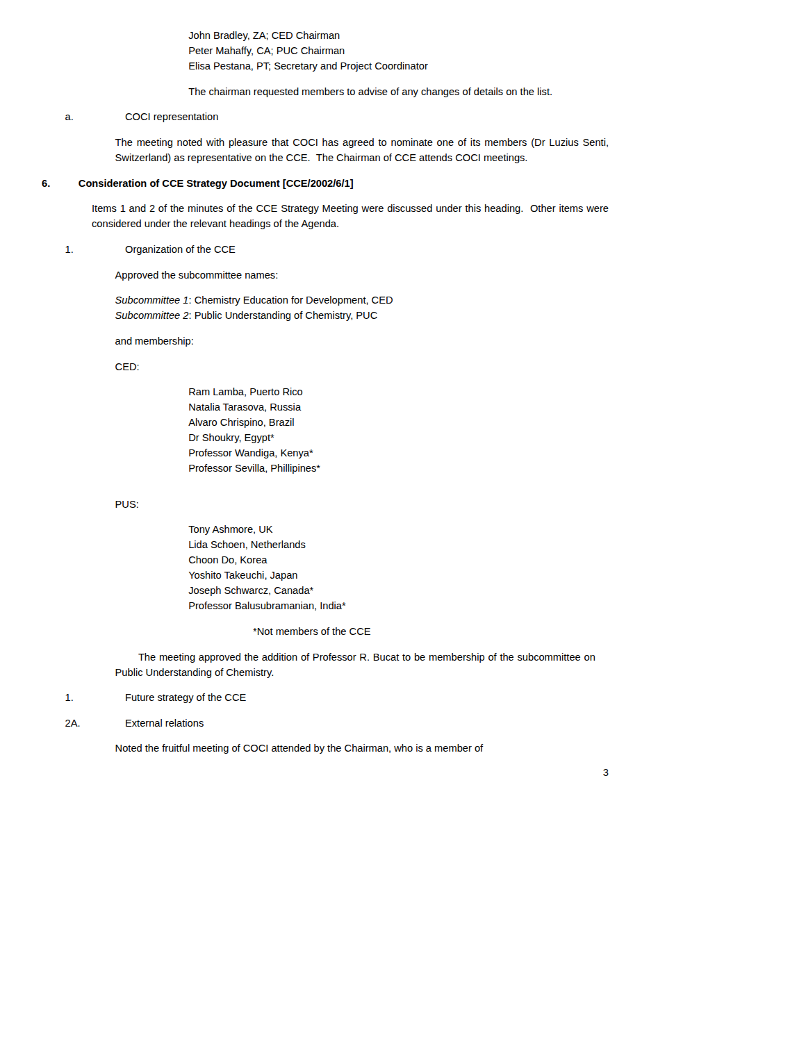John Bradley, ZA; CED Chairman
Peter Mahaffy, CA; PUC Chairman
Elisa Pestana, PT; Secretary and Project Coordinator
The chairman requested members to advise of any changes of details on the list.
a.
COCI representation
The meeting noted with pleasure that COCI has agreed to nominate one of its members (Dr Luzius Senti, Switzerland) as representative on the CCE. The Chairman of CCE attends COCI meetings.
6.
Consideration of CCE Strategy Document [CCE/2002/6/1]
Items 1 and 2 of the minutes of the CCE Strategy Meeting were discussed under this heading. Other items were considered under the relevant headings of the Agenda.
1.
Organization of the CCE
Approved the subcommittee names:
Subcommittee 1: Chemistry Education for Development, CED
Subcommittee 2: Public Understanding of Chemistry, PUC
and membership:
CED:
Ram Lamba, Puerto Rico
Natalia Tarasova, Russia
Alvaro Chrispino, Brazil
Dr Shoukry, Egypt*
Professor Wandiga, Kenya*
Professor Sevilla, Phillipines*
PUS:
Tony Ashmore, UK
Lida Schoen, Netherlands
Choon Do, Korea
Yoshito Takeuchi, Japan
Joseph Schwarcz, Canada*
Professor Balusubramanian, India*
*Not members of the CCE
The meeting approved the addition of Professor R. Bucat to be membership of the subcommittee on Public Understanding of Chemistry.
1.
Future strategy of the CCE
2A.
External relations
Noted the fruitful meeting of COCI attended by the Chairman, who is a member of
3